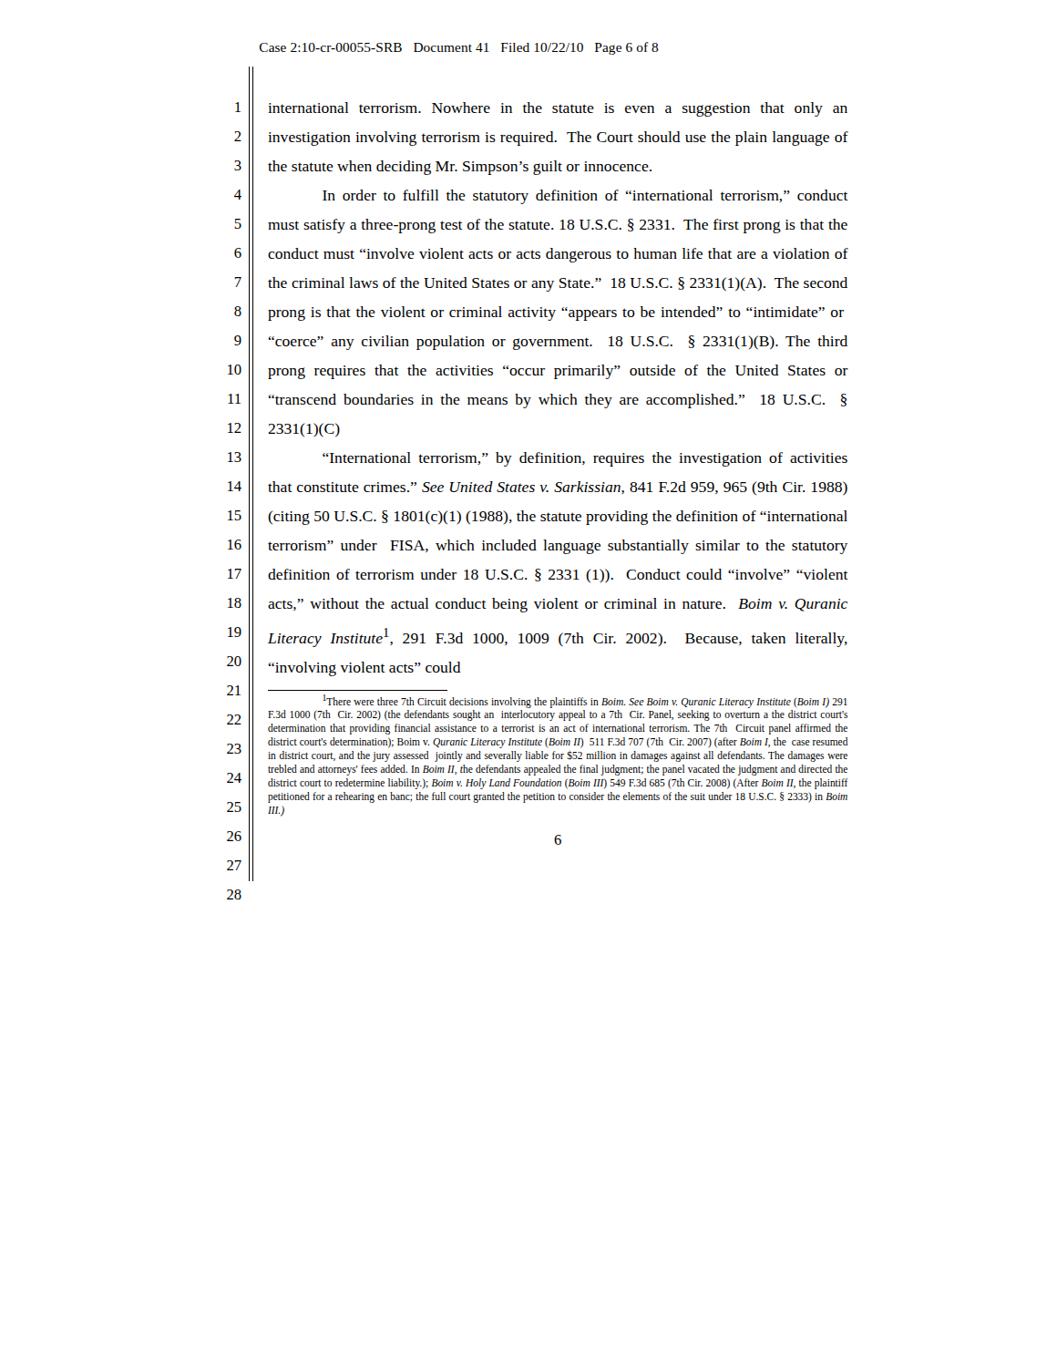Case 2:10-cr-00055-SRB Document 41 Filed 10/22/10 Page 6 of 8
1
2
3
4
5
6
7
8
9
10
11
12
13
14
15
16
17
18
19
20
21
22
23
24
25
26
27
28
international terrorism. Nowhere in the statute is even a suggestion that only an investigation involving terrorism is required. The Court should use the plain language of the statute when deciding Mr. Simpson’s guilt or innocence.
In order to fulfill the statutory definition of “international terrorism,” conduct must satisfy a three-prong test of the statute. 18 U.S.C. § 2331. The first prong is that the conduct must “involve violent acts or acts dangerous to human life that are a violation of the criminal laws of the United States or any State.” 18 U.S.C. § 2331(1)(A). The second prong is that the violent or criminal activity “appears to be intended” to “intimidate” or “coerce” any civilian population or government. 18 U.S.C. § 2331(1)(B). The third prong requires that the activities “occur primarily” outside of the United States or “transcend boundaries in the means by which they are accomplished.” 18 U.S.C. § 2331(1)(C)
“International terrorism,” by definition, requires the investigation of activities that constitute crimes.” See United States v. Sarkissian, 841 F.2d 959, 965 (9th Cir. 1988) (citing 50 U.S.C. § 1801(c)(1) (1988), the statute providing the definition of “international terrorism” under FISA, which included language substantially similar to the statutory definition of terrorism under 18 U.S.C. § 2331 (1)). Conduct could “involve” “violent acts,” without the actual conduct being violent or criminal in nature. Boim v. Quranic Literacy Institute1, 291 F.3d 1000, 1009 (7th Cir. 2002). Because, taken literally, “involving violent acts” could
1There were three 7th Circuit decisions involving the plaintiffs in Boim. See Boim v. Quranic Literacy Institute (Boim I) 291 F.3d 1000 (7th Cir. 2002) (the defendants sought an interlocutory appeal to a 7th Cir. Panel, seeking to overturn a the district court's determination that providing financial assistance to a terrorist is an act of international terrorism. The 7th Circuit panel affirmed the district court's determination); Boim v. Quranic Literacy Institute (Boim II) 511 F.3d 707 (7th Cir. 2007) (after Boim I, the case resumed in district court, and the jury assessed jointly and severally liable for $52 million in damages against all defendants. The damages were trebled and attorneys' fees added. In Boim II, the defendants appealed the final judgment; the panel vacated the judgment and directed the district court to redetermine liability.); Boim v. Holy Land Foundation (Boim III) 549 F.3d 685 (7th Cir. 2008) (After Boim II, the plaintiff petitioned for a rehearing en banc; the full court granted the petition to consider the elements of the suit under 18 U.S.C. § 2333) in Boim III.)
6